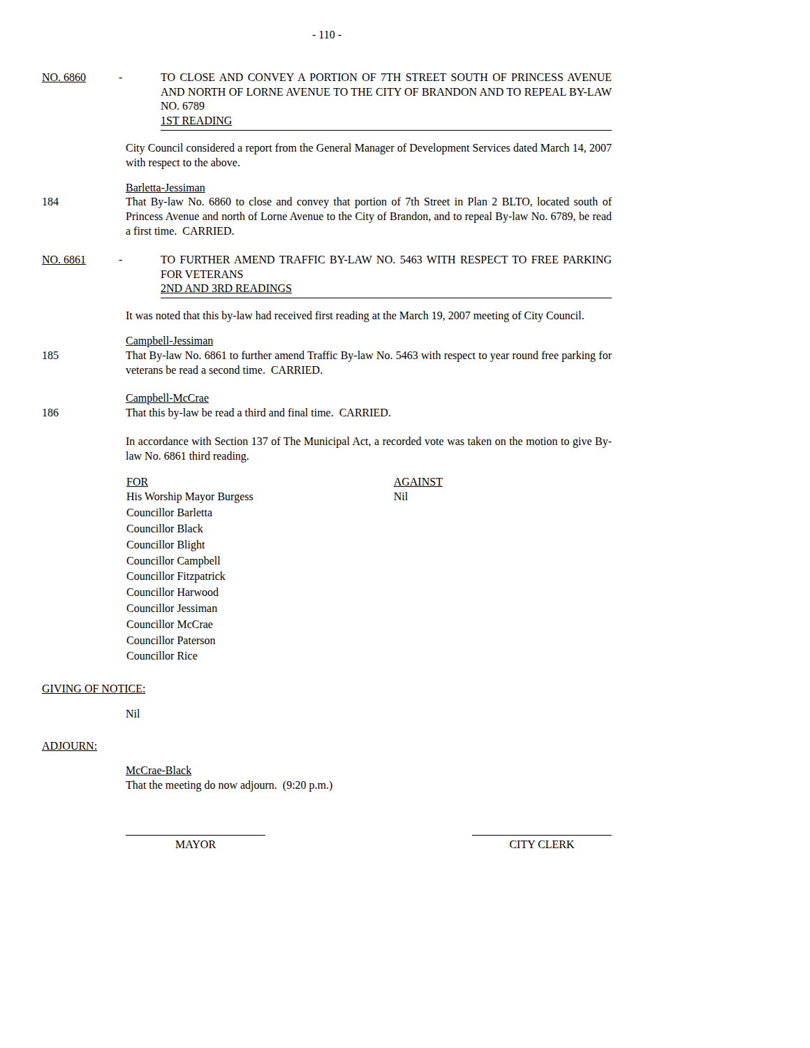- 110 -
NO. 6860
-
TO CLOSE AND CONVEY A PORTION OF 7TH STREET SOUTH OF PRINCESS AVENUE AND NORTH OF LORNE AVENUE TO THE CITY OF BRANDON AND TO REPEAL BY-LAW NO. 6789 1ST READING
City Council considered a report from the General Manager of Development Services dated March 14, 2007 with respect to the above.
184
Barletta-Jessiman
That By-law No. 6860 to close and convey that portion of 7th Street in Plan 2 BLTO, located south of Princess Avenue and north of Lorne Avenue to the City of Brandon, and to repeal By-law No. 6789, be read a first time. CARRIED.
NO. 6861
-
TO FURTHER AMEND TRAFFIC BY-LAW NO. 5463 WITH RESPECT TO FREE PARKING FOR VETERANS 2ND AND 3RD READINGS
It was noted that this by-law had received first reading at the March 19, 2007 meeting of City Council.
185
Campbell-Jessiman
That By-law No. 6861 to further amend Traffic By-law No. 5463 with respect to year round free parking for veterans be read a second time. CARRIED.
186
Campbell-McCrae
That this by-law be read a third and final time. CARRIED.
In accordance with Section 137 of The Municipal Act, a recorded vote was taken on the motion to give By-law No. 6861 third reading.
| FOR | AGAINST |
| --- | --- |
| His Worship Mayor Burgess | Nil |
| Councillor Barletta | |
| Councillor Black | |
| Councillor Blight | |
| Councillor Campbell | |
| Councillor Fitzpatrick | |
| Councillor Harwood | |
| Councillor Jessiman | |
| Councillor McCrae | |
| Councillor Paterson | |
| Councillor Rice | |
GIVING OF NOTICE:
Nil
ADJOURN:
McCrae-Black
That the meeting do now adjourn. (9:20 p.m.)
MAYOR
CITY CLERK